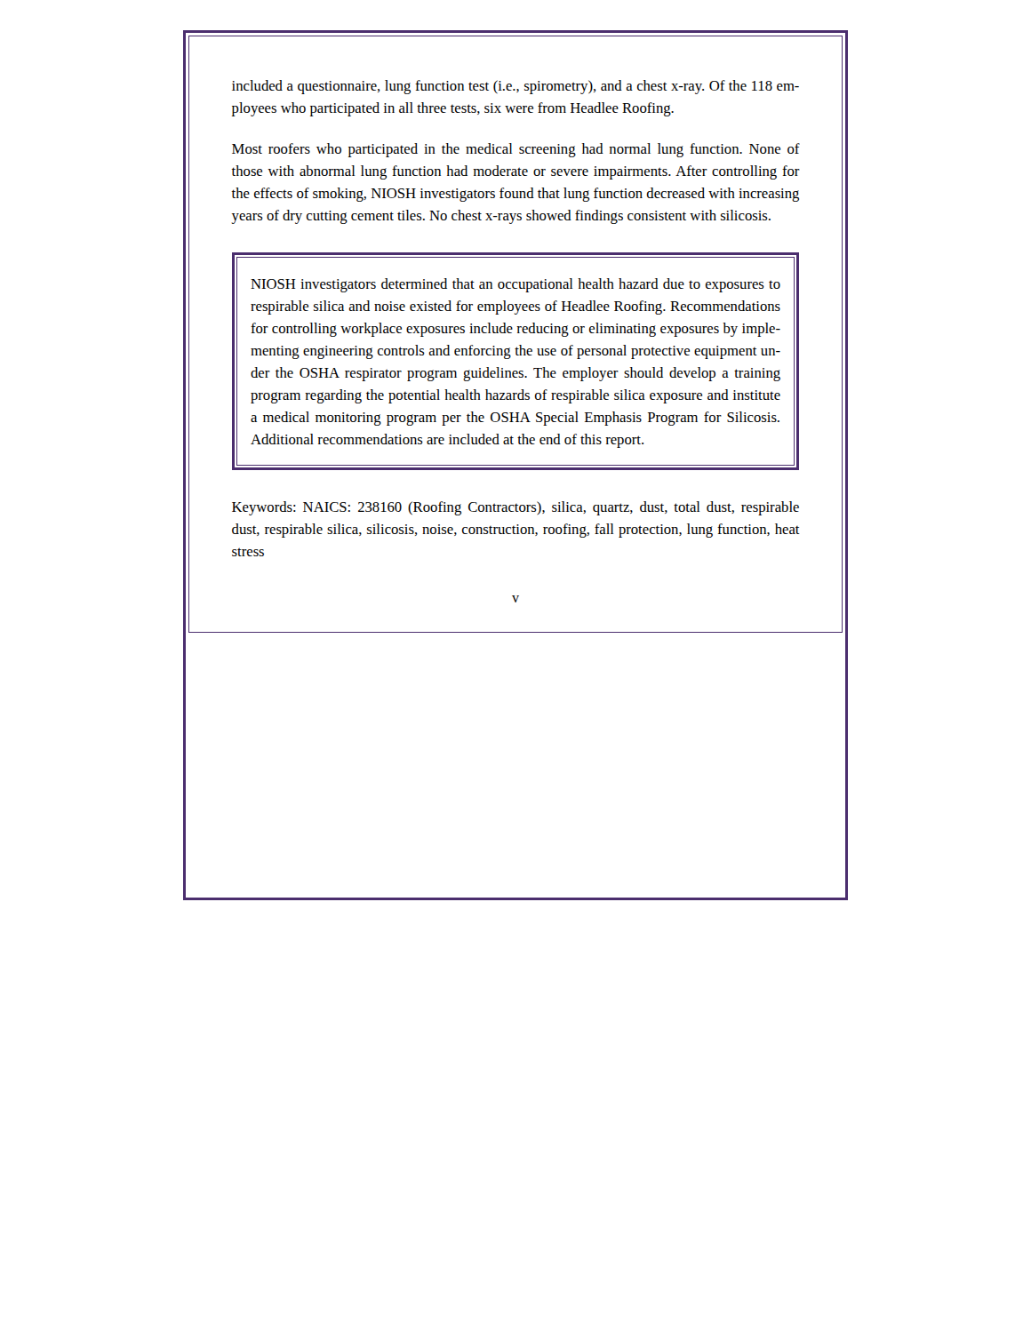included a questionnaire, lung function test (i.e., spirometry), and a chest x-ray. Of the 118 employees who participated in all three tests, six were from Headlee Roofing.
Most roofers who participated in the medical screening had normal lung function. None of those with abnormal lung function had moderate or severe impairments. After controlling for the effects of smoking, NIOSH investigators found that lung function decreased with increasing years of dry cutting cement tiles. No chest x-rays showed findings consistent with silicosis.
NIOSH investigators determined that an occupational health hazard due to exposures to respirable silica and noise existed for employees of Headlee Roofing. Recommendations for controlling workplace exposures include reducing or eliminating exposures by implementing engineering controls and enforcing the use of personal protective equipment under the OSHA respirator program guidelines. The employer should develop a training program regarding the potential health hazards of respirable silica exposure and institute a medical monitoring program per the OSHA Special Emphasis Program for Silicosis. Additional recommendations are included at the end of this report.
Keywords: NAICS: 238160 (Roofing Contractors), silica, quartz, dust, total dust, respirable dust, respirable silica, silicosis, noise, construction, roofing, fall protection, lung function, heat stress
v